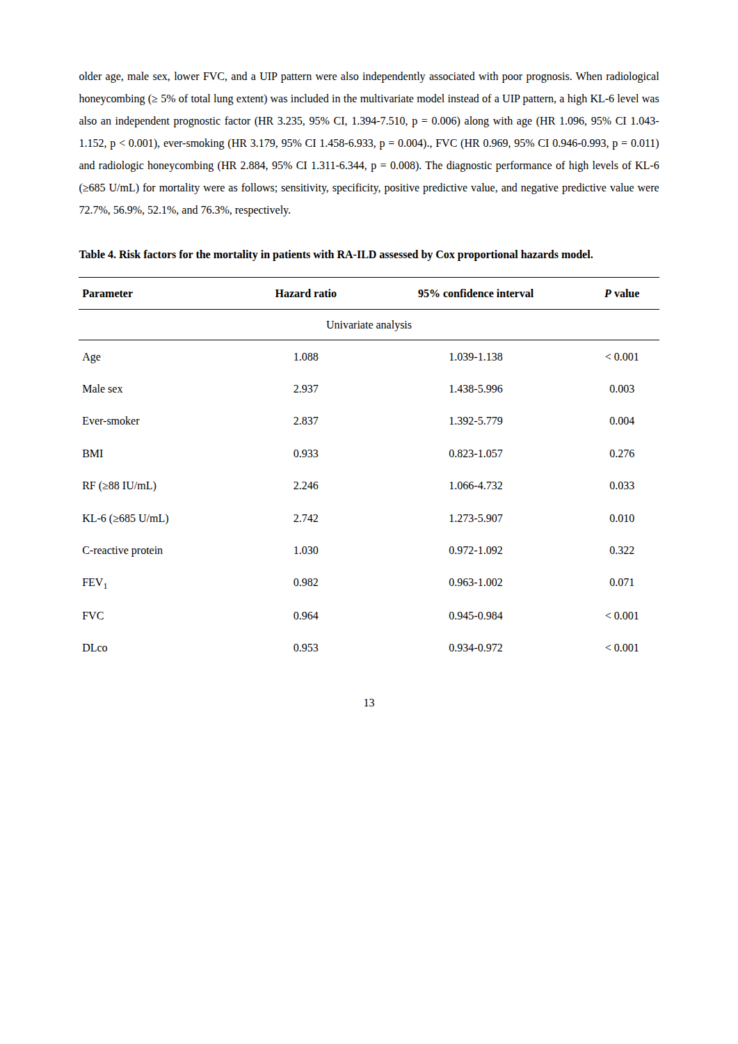older age, male sex, lower FVC, and a UIP pattern were also independently associated with poor prognosis. When radiological honeycombing (≥ 5% of total lung extent) was included in the multivariate model instead of a UIP pattern, a high KL-6 level was also an independent prognostic factor (HR 3.235, 95% CI, 1.394-7.510, p = 0.006) along with age (HR 1.096, 95% CI 1.043-1.152, p < 0.001), ever-smoking (HR 3.179, 95% CI 1.458-6.933, p = 0.004)., FVC (HR 0.969, 95% CI 0.946-0.993, p = 0.011) and radiologic honeycombing (HR 2.884, 95% CI 1.311-6.344, p = 0.008). The diagnostic performance of high levels of KL-6 (≥685 U/mL) for mortality were as follows; sensitivity, specificity, positive predictive value, and negative predictive value were 72.7%, 56.9%, 52.1%, and 76.3%, respectively.
Table 4. Risk factors for the mortality in patients with RA-ILD assessed by Cox proportional hazards model.
| Parameter | Hazard ratio | 95% confidence interval | P value |
| --- | --- | --- | --- |
| Univariate analysis |
| Age | 1.088 | 1.039-1.138 | < 0.001 |
| Male sex | 2.937 | 1.438-5.996 | 0.003 |
| Ever-smoker | 2.837 | 1.392-5.779 | 0.004 |
| BMI | 0.933 | 0.823-1.057 | 0.276 |
| RF (≥88 IU/mL) | 2.246 | 1.066-4.732 | 0.033 |
| KL-6 (≥685 U/mL) | 2.742 | 1.273-5.907 | 0.010 |
| C-reactive protein | 1.030 | 0.972-1.092 | 0.322 |
| FEV 1 | 0.982 | 0.963-1.002 | 0.071 |
| FVC | 0.964 | 0.945-0.984 | < 0.001 |
| DLco | 0.953 | 0.934-0.972 | < 0.001 |
13